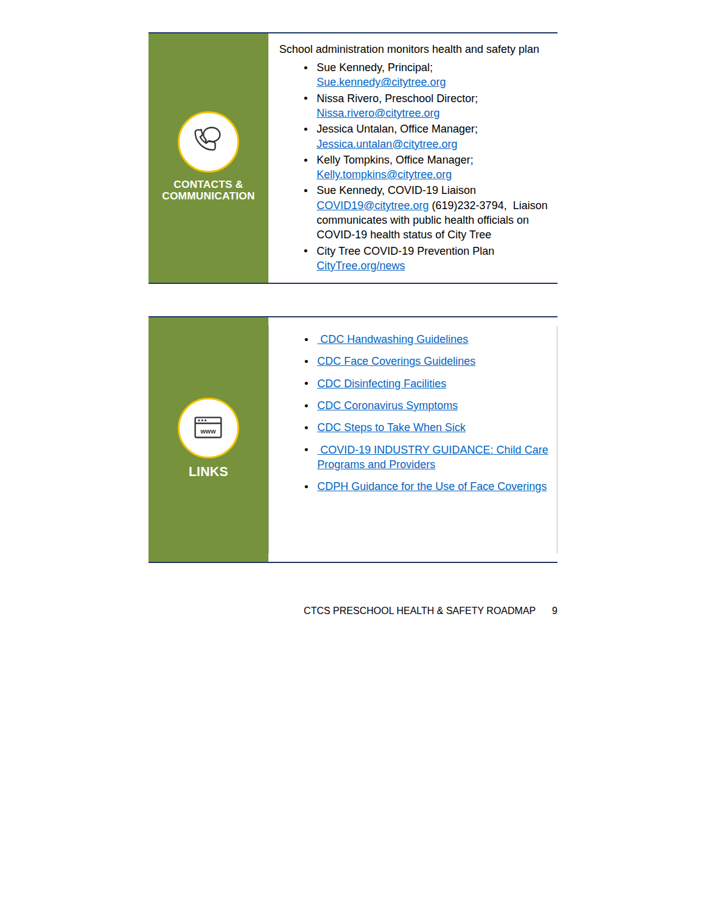| CONTACTS & COMMUNICATION | School administration monitors health and safety plan Sue Kennedy, Principal; Sue.kennedy@citytree.org Nissa Rivero, Preschool Director; Nissa.rivero@citytree.org Jessica Untalan, Office Manager; Jessica.untalan@citytree.org Kelly Tompkins, Office Manager; Kelly.tompkins@citytree.org Sue Kennedy, COVID-19 Liaison COVID19@citytree.org (619)232-3794, Liaison communicates with public health officials on COVID-19 health status of City Tree City Tree COVID-19 Prevention Plan CityTree.org/news |
| www LINKS | CDC Handwashing Guidelines CDC Face Coverings Guidelines CDC Disinfecting Facilities CDC Coronavirus Symptoms CDC Steps to Take When Sick COVID-19 INDUSTRY GUIDANCE: Child Care Programs and Providers CDPH Guidance for the Use of Face Coverings |
CTCS PRESCHOOL HEALTH & SAFETY ROADMAP9